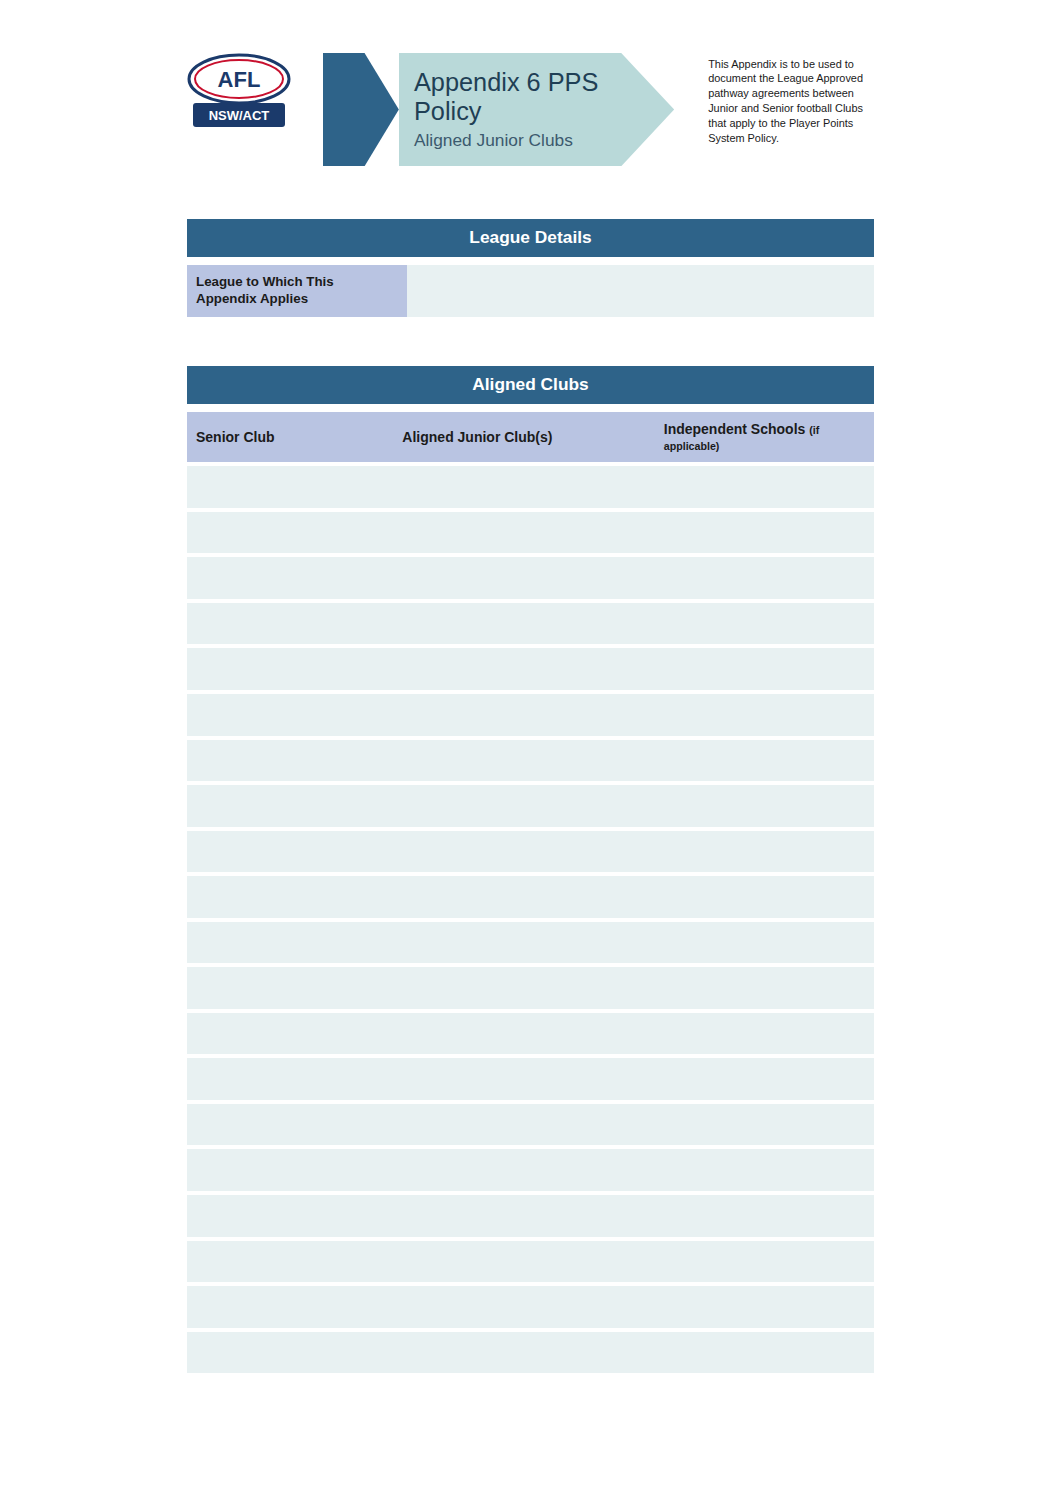AFL NSW/ACT
Appendix 6 PPS Policy
Aligned Junior Clubs
This Appendix is to be used to document the League Approved pathway agreements between Junior and Senior football Clubs that apply to the Player Points System Policy.
League Details
| League to Which This Appendix Applies | |
Aligned Clubs
| Senior Club | Aligned Junior Club(s) | Independent Schools (if applicable) |
| --- | --- | --- |